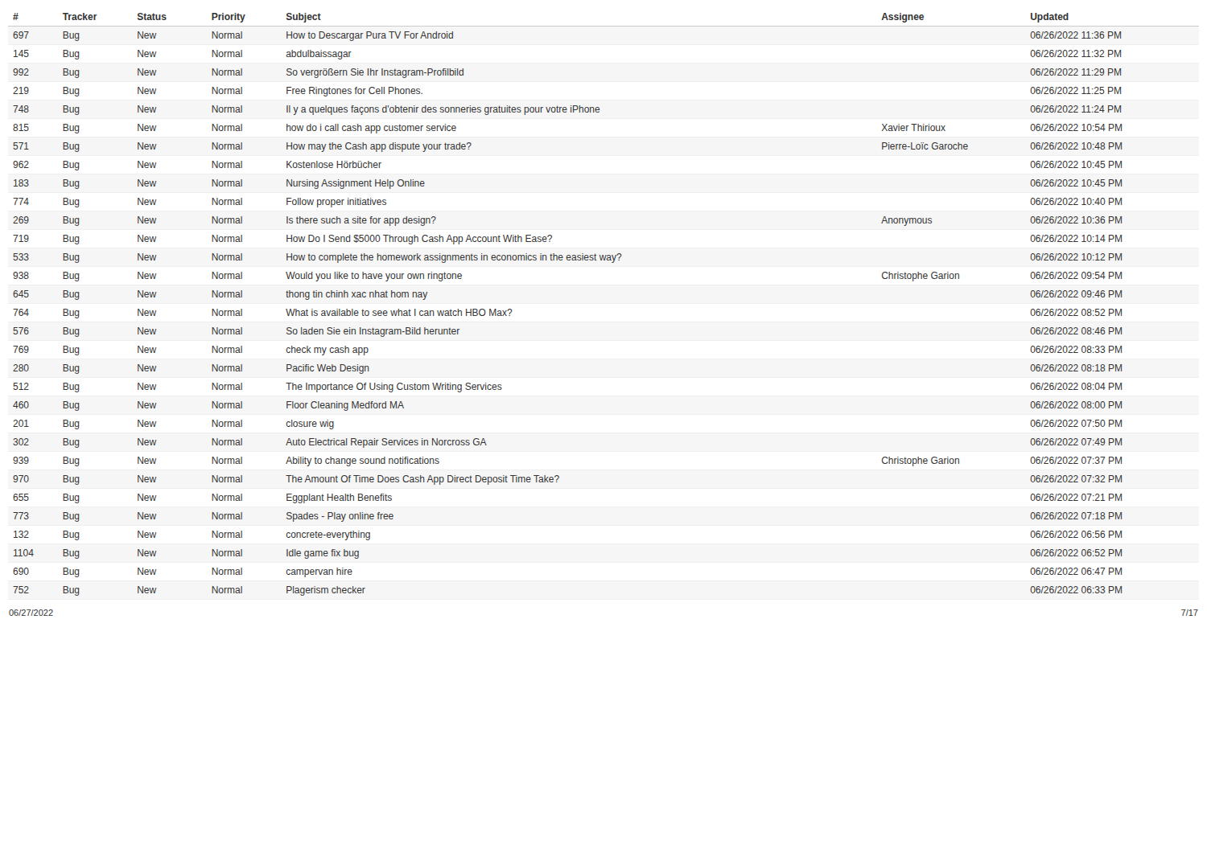| # | Tracker | Status | Priority | Subject | Assignee | Updated |
| --- | --- | --- | --- | --- | --- | --- |
| 697 | Bug | New | Normal | How to Descargar Pura TV For Android | | 06/26/2022 11:36 PM |
| 145 | Bug | New | Normal | abdulbaissagar | | 06/26/2022 11:32 PM |
| 992 | Bug | New | Normal | So vergrößern Sie Ihr Instagram-Profilbild | | 06/26/2022 11:29 PM |
| 219 | Bug | New | Normal | Free Ringtones for Cell Phones. | | 06/26/2022 11:25 PM |
| 748 | Bug | New | Normal | Il y a quelques façons d'obtenir des sonneries gratuites pour votre iPhone | | 06/26/2022 11:24 PM |
| 815 | Bug | New | Normal | how do i call cash app customer service | Xavier Thirioux | 06/26/2022 10:54 PM |
| 571 | Bug | New | Normal | How may the Cash app dispute your trade? | Pierre-Loïc Garoche | 06/26/2022 10:48 PM |
| 962 | Bug | New | Normal | Kostenlose Hörbücher | | 06/26/2022 10:45 PM |
| 183 | Bug | New | Normal | Nursing Assignment Help Online | | 06/26/2022 10:45 PM |
| 774 | Bug | New | Normal | Follow proper initiatives | | 06/26/2022 10:40 PM |
| 269 | Bug | New | Normal | Is there such a site for app design? | Anonymous | 06/26/2022 10:36 PM |
| 719 | Bug | New | Normal | How Do I Send $5000 Through Cash App Account With Ease? | | 06/26/2022 10:14 PM |
| 533 | Bug | New | Normal | How to complete the homework assignments in economics in the easiest way? | | 06/26/2022 10:12 PM |
| 938 | Bug | New | Normal | Would you like to have your own ringtone | Christophe Garion | 06/26/2022 09:54 PM |
| 645 | Bug | New | Normal | thong tin chinh xac nhat hom nay | | 06/26/2022 09:46 PM |
| 764 | Bug | New | Normal | What is available to see what I can watch HBO Max? | | 06/26/2022 08:52 PM |
| 576 | Bug | New | Normal | So laden Sie ein Instagram-Bild herunter | | 06/26/2022 08:46 PM |
| 769 | Bug | New | Normal | check my cash app | | 06/26/2022 08:33 PM |
| 280 | Bug | New | Normal | Pacific Web Design | | 06/26/2022 08:18 PM |
| 512 | Bug | New | Normal | The Importance Of Using Custom Writing Services | | 06/26/2022 08:04 PM |
| 460 | Bug | New | Normal | Floor Cleaning Medford MA | | 06/26/2022 08:00 PM |
| 201 | Bug | New | Normal | closure wig | | 06/26/2022 07:50 PM |
| 302 | Bug | New | Normal | Auto Electrical Repair Services in Norcross GA | | 06/26/2022 07:49 PM |
| 939 | Bug | New | Normal | Ability to change sound notifications | Christophe Garion | 06/26/2022 07:37 PM |
| 970 | Bug | New | Normal | The Amount Of Time Does Cash App Direct Deposit Time Take? | | 06/26/2022 07:32 PM |
| 655 | Bug | New | Normal | Eggplant Health Benefits | | 06/26/2022 07:21 PM |
| 773 | Bug | New | Normal | Spades - Play online free | | 06/26/2022 07:18 PM |
| 132 | Bug | New | Normal | concrete-everything | | 06/26/2022 06:56 PM |
| 1104 | Bug | New | Normal | Idle game fix bug | | 06/26/2022 06:52 PM |
| 690 | Bug | New | Normal | campervan hire | | 06/26/2022 06:47 PM |
| 752 | Bug | New | Normal | Plagerism checker | | 06/26/2022 06:33 PM |
| 06/27/2022 | 7/17 |